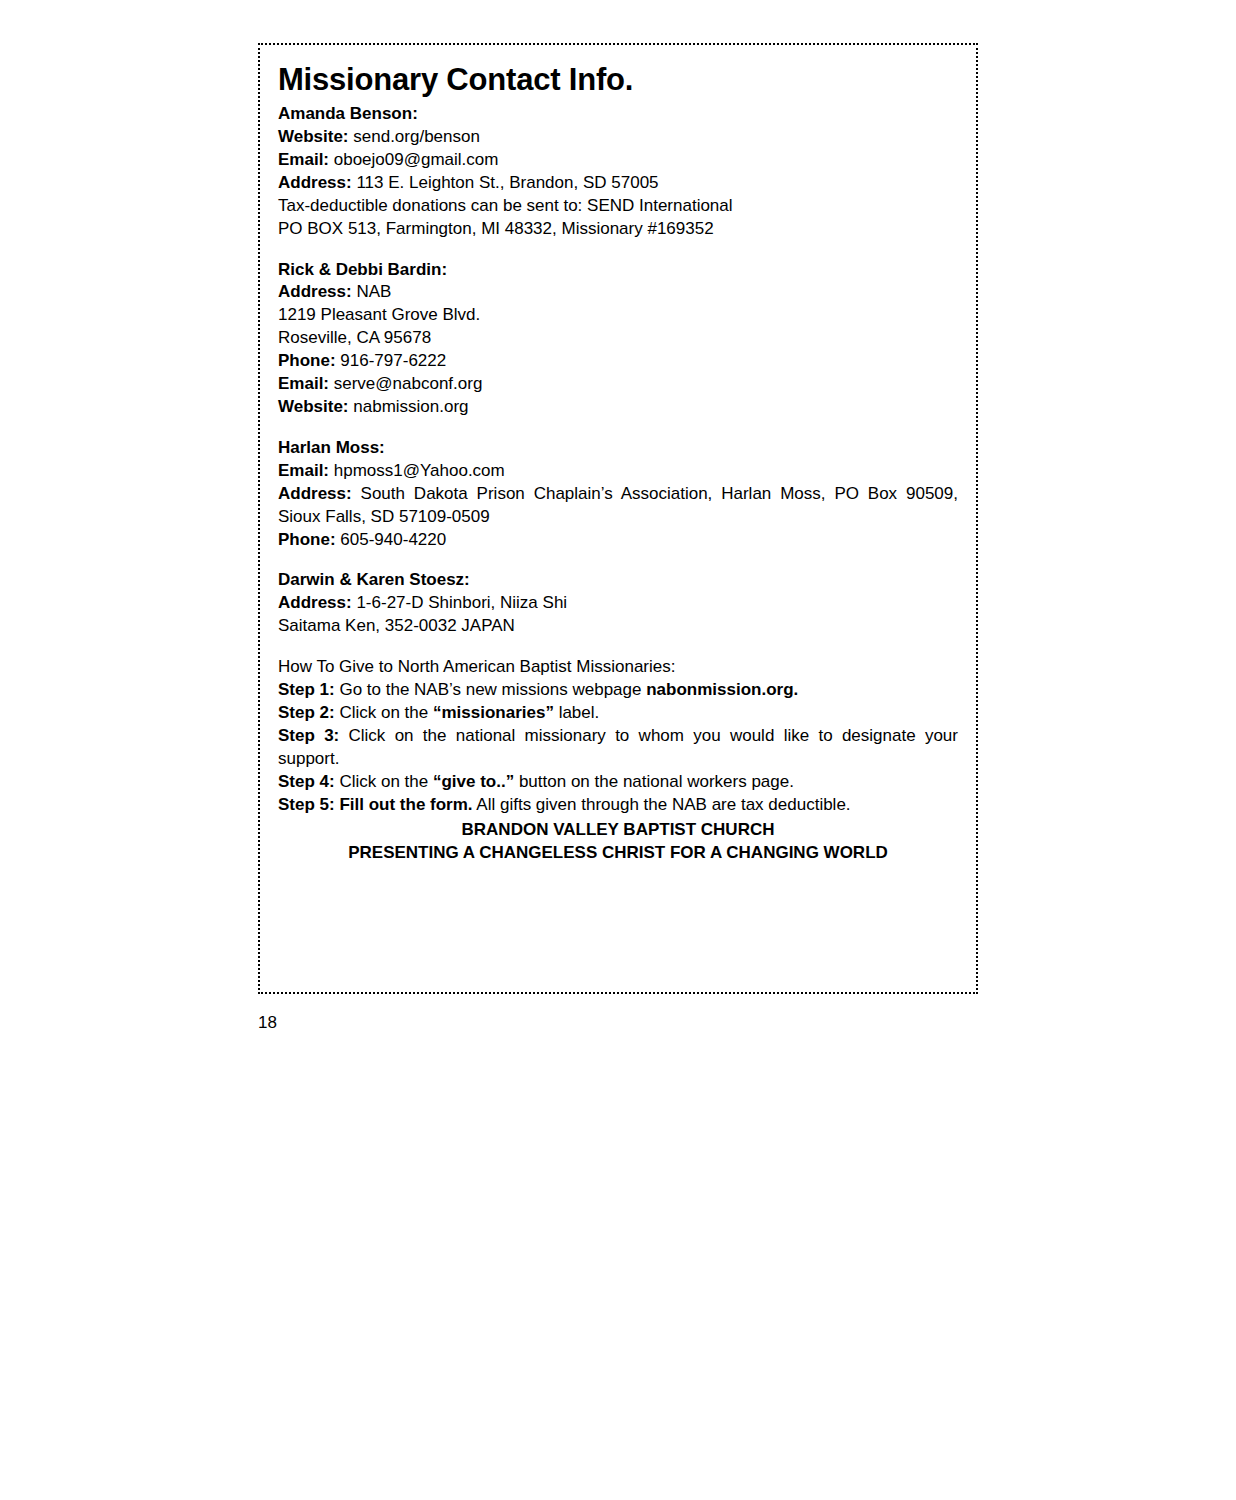Missionary Contact Info.
Amanda Benson:
Website: send.org/benson
Email: oboejo09@gmail.com
Address: 113 E. Leighton St., Brandon, SD 57005
Tax-deductible donations can be sent to: SEND International
PO BOX 513, Farmington, MI 48332, Missionary #169352
Rick & Debbi Bardin:
Address: NAB
1219 Pleasant Grove Blvd.
Roseville, CA 95678
Phone: 916-797-6222
Email: serve@nabconf.org
Website: nabmission.org
Harlan Moss:
Email: hpmoss1@Yahoo.com
Address: South Dakota Prison Chaplain’s Association, Harlan Moss, PO Box 90509, Sioux Falls, SD 57109-0509
Phone: 605-940-4220
Darwin & Karen Stoesz:
Address: 1-6-27-D Shinbori, Niiza Shi
Saitama Ken, 352-0032 JAPAN
How To Give to North American Baptist Missionaries:
Step 1: Go to the NAB’s new missions webpage nabonmission.org.
Step 2: Click on the “missionaries” label.
Step 3: Click on the national missionary to whom you would like to designate your support.
Step 4: Click on the “give to..” button on the national workers page.
Step 5: Fill out the form. All gifts given through the NAB are tax deductible.
BRANDON VALLEY BAPTIST CHURCH
PRESENTING A CHANGELESS CHRIST FOR A CHANGING WORLD
18